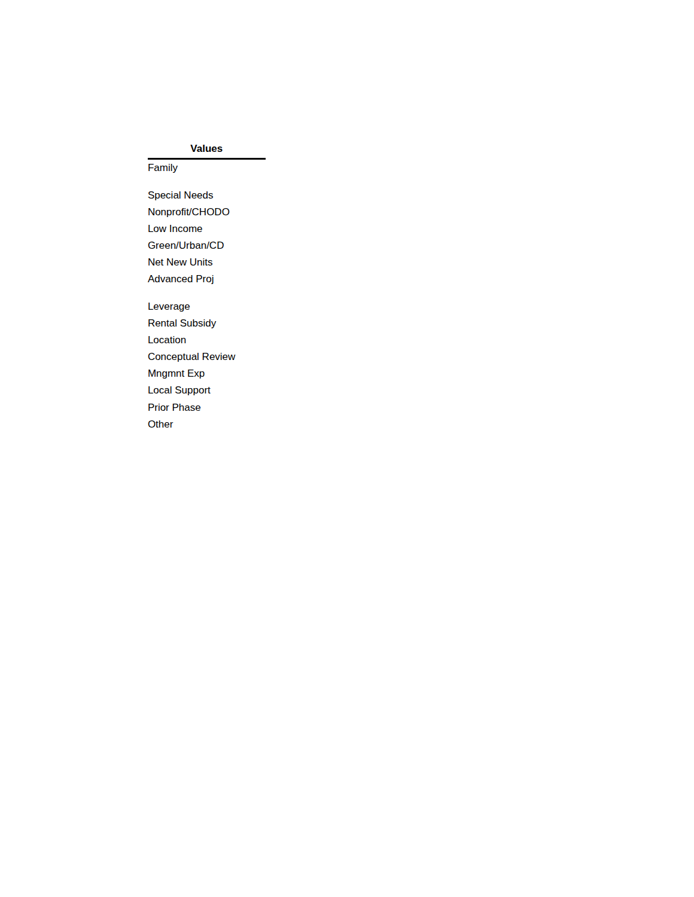Values
Family
Special Needs
Nonprofit/CHODO
Low Income
Green/Urban/CD
Net New Units
Advanced Proj
Leverage
Rental Subsidy
Location
Conceptual Review
Mngmnt Exp
Local Support
Prior Phase
Other